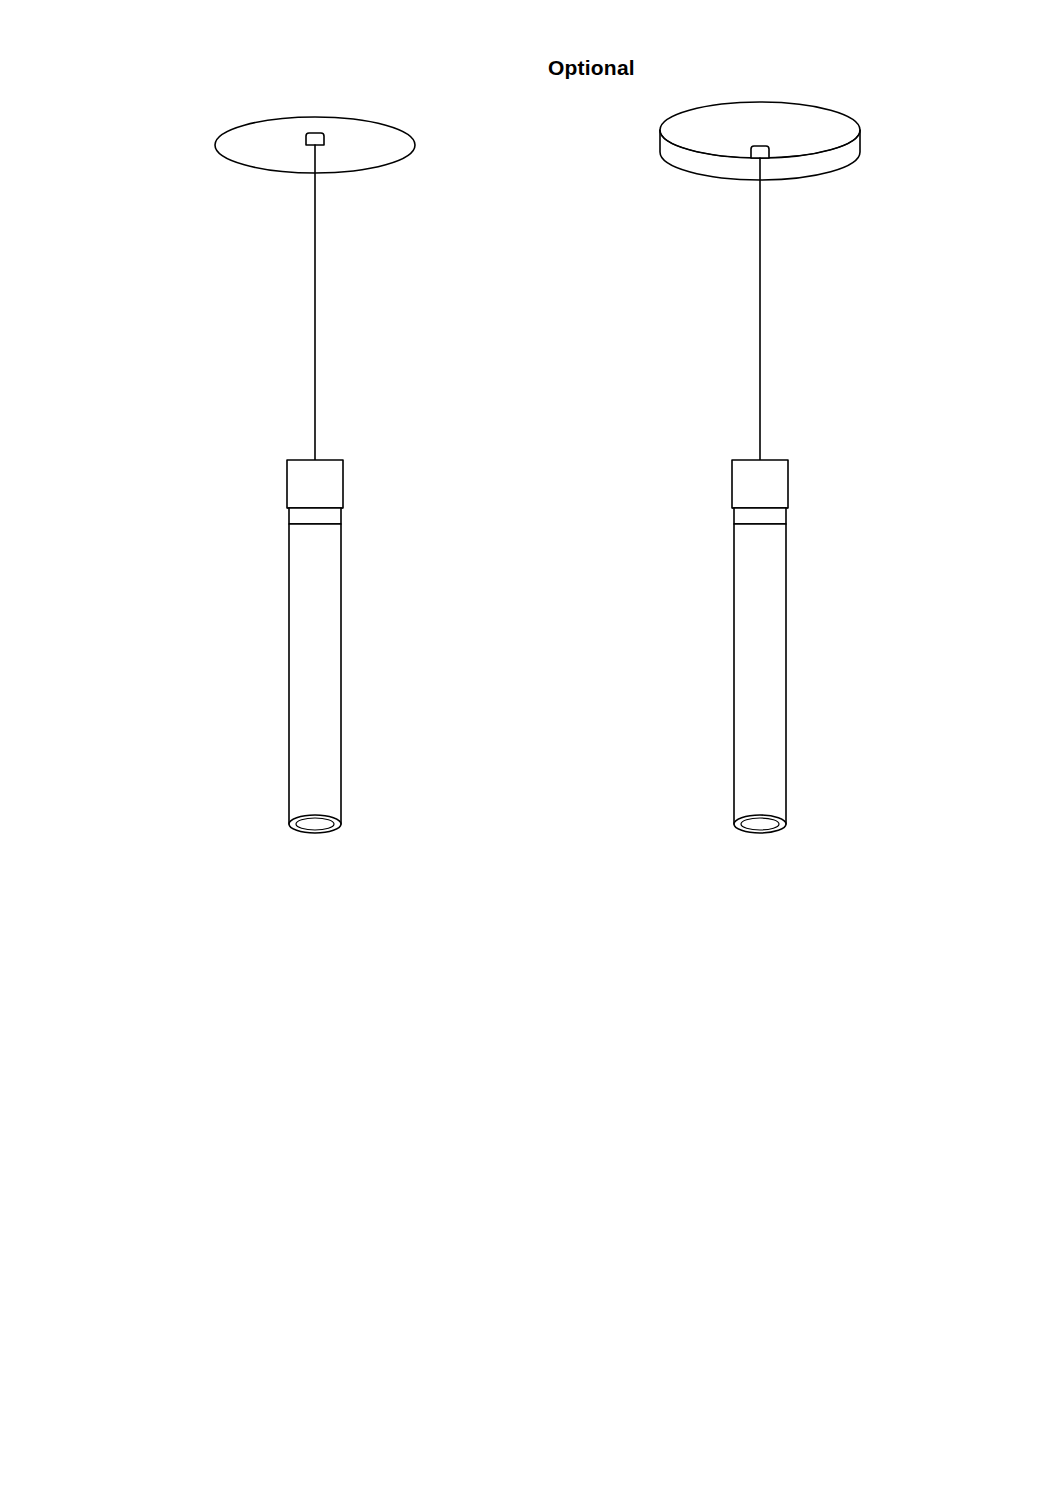Optional